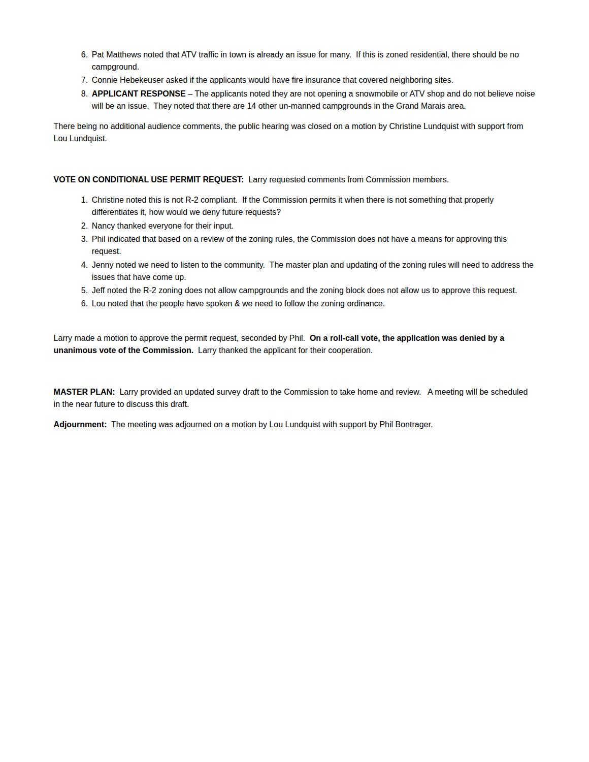Pat Matthews noted that ATV traffic in town is already an issue for many. If this is zoned residential, there should be no campground.
Connie Hebekeuser asked if the applicants would have fire insurance that covered neighboring sites.
APPLICANT RESPONSE – The applicants noted they are not opening a snowmobile or ATV shop and do not believe noise will be an issue. They noted that there are 14 other un-manned campgrounds in the Grand Marais area.
There being no additional audience comments, the public hearing was closed on a motion by Christine Lundquist with support from Lou Lundquist.
VOTE ON CONDITIONAL USE PERMIT REQUEST: Larry requested comments from Commission members.
Christine noted this is not R-2 compliant. If the Commission permits it when there is not something that properly differentiates it, how would we deny future requests?
Nancy thanked everyone for their input.
Phil indicated that based on a review of the zoning rules, the Commission does not have a means for approving this request.
Jenny noted we need to listen to the community. The master plan and updating of the zoning rules will need to address the issues that have come up.
Jeff noted the R-2 zoning does not allow campgrounds and the zoning block does not allow us to approve this request.
Lou noted that the people have spoken & we need to follow the zoning ordinance.
Larry made a motion to approve the permit request, seconded by Phil. On a roll-call vote, the application was denied by a unanimous vote of the Commission. Larry thanked the applicant for their cooperation.
MASTER PLAN: Larry provided an updated survey draft to the Commission to take home and review. A meeting will be scheduled in the near future to discuss this draft.
Adjournment: The meeting was adjourned on a motion by Lou Lundquist with support by Phil Bontrager.